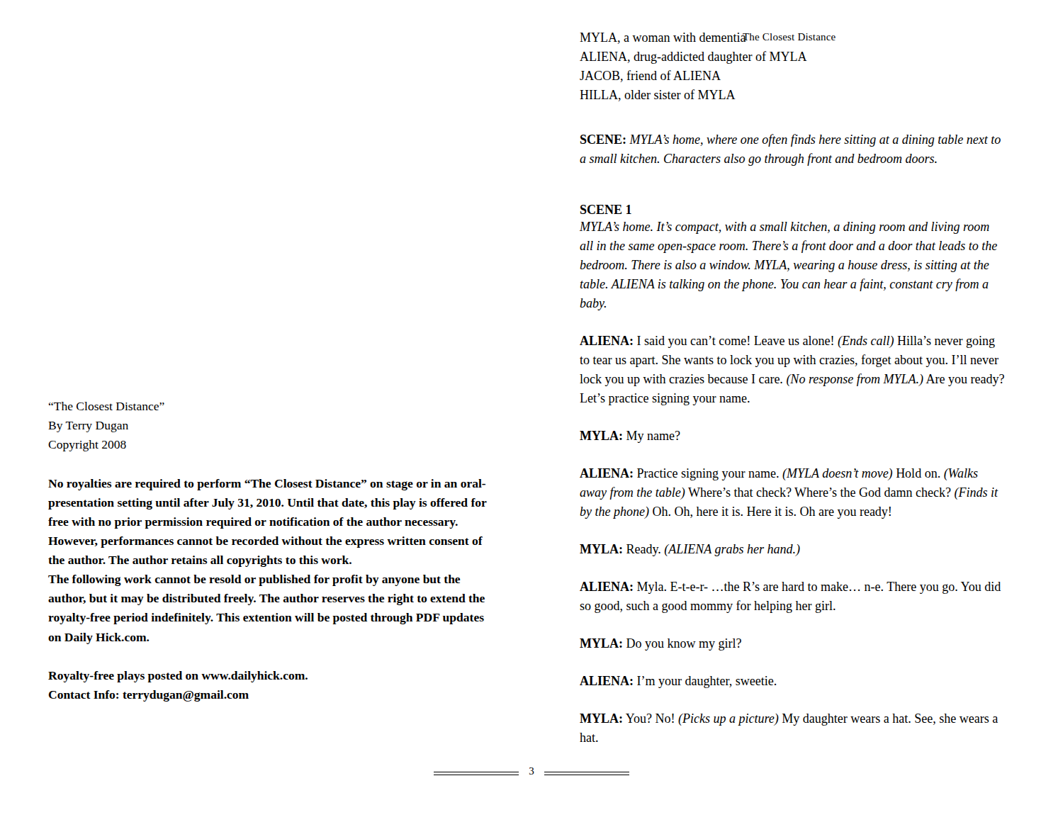The Closest Distance
“The Closest Distance”
By Terry Dugan
Copyright 2008
No royalties are required to perform “The Closest Distance” on stage or in an oral-presentation setting until after July 31, 2010. Until that date, this play is offered for free with no prior permission required or notification of the author necessary. However, performances cannot be recorded without the express written consent of the author. The author retains all copyrights to this work.
The following work cannot be resold or published for profit by anyone but the author, but it may be distributed freely. The author reserves the right to extend the royalty-free period indefinitely. This extention will be posted through PDF updates on Daily Hick.com.
Royalty-free plays posted on www.dailyhick.com.
Contact Info: terrydugan@gmail.com
MYLA, a woman with dementia
ALIENA, drug-addicted daughter of MYLA
JACOB, friend of ALIENA
HILLA, older sister of MYLA
SCENE: MYLA’s home, where one often finds here sitting at a dining table next to a small kitchen. Characters also go through front and bedroom doors.
SCENE 1
MYLA’s home. It’s compact, with a small kitchen, a dining room and living room all in the same open-space room. There’s a front door and a door that leads to the bedroom. There is also a window. MYLA, wearing a house dress, is sitting at the table. ALIENA is talking on the phone. You can hear a faint, constant cry from a baby.
ALIENA: I said you can’t come! Leave us alone! (Ends call) Hilla’s never going to tear us apart. She wants to lock you up with crazies, forget about you. I’ll never lock you up with crazies because I care. (No response from MYLA.) Are you ready? Let’s practice signing your name.
MYLA: My name?
ALIENA: Practice signing your name. (MYLA doesn’t move) Hold on. (Walks away from the table) Where’s that check? Where’s the God damn check? (Finds it by the phone) Oh. Oh, here it is. Here it is. Oh are you ready!
MYLA: Ready. (ALIENA grabs her hand.)
ALIENA: Myla. E-t-e-r- …the R’s are hard to make… n-e. There you go. You did so good, such a good mommy for helping her girl.
MYLA: Do you know my girl?
ALIENA: I’m your daughter, sweetie.
MYLA: You? No! (Picks up a picture) My daughter wears a hat. See, she wears a hat.
3